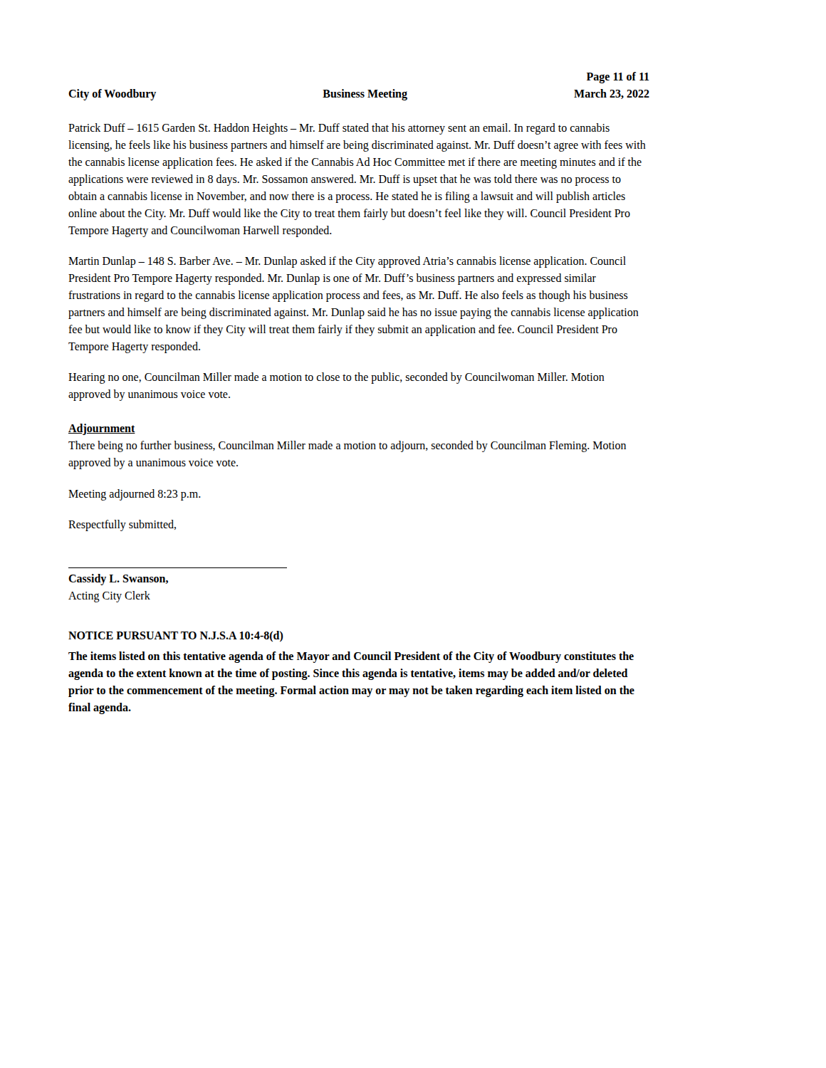Page 11 of 11
City of Woodbury
Business Meeting
March 23, 2022
Patrick Duff – 1615 Garden St. Haddon Heights – Mr. Duff stated that his attorney sent an email. In regard to cannabis licensing, he feels like his business partners and himself are being discriminated against. Mr. Duff doesn’t agree with fees with the cannabis license application fees. He asked if the Cannabis Ad Hoc Committee met if there are meeting minutes and if the applications were reviewed in 8 days. Mr. Sossamon answered. Mr. Duff is upset that he was told there was no process to obtain a cannabis license in November, and now there is a process. He stated he is filing a lawsuit and will publish articles online about the City. Mr. Duff would like the City to treat them fairly but doesn’t feel like they will. Council President Pro Tempore Hagerty and Councilwoman Harwell responded.
Martin Dunlap – 148 S. Barber Ave. – Mr. Dunlap asked if the City approved Atria’s cannabis license application. Council President Pro Tempore Hagerty responded. Mr. Dunlap is one of Mr. Duff’s business partners and expressed similar frustrations in regard to the cannabis license application process and fees, as Mr. Duff. He also feels as though his business partners and himself are being discriminated against. Mr. Dunlap said he has no issue paying the cannabis license application fee but would like to know if they City will treat them fairly if they submit an application and fee. Council President Pro Tempore Hagerty responded.
Hearing no one, Councilman Miller made a motion to close to the public, seconded by Councilwoman Miller. Motion approved by unanimous voice vote.
Adjournment
There being no further business, Councilman Miller made a motion to adjourn, seconded by Councilman Fleming. Motion approved by a unanimous voice vote.
Meeting adjourned 8:23 p.m.
Respectfully submitted,
Cassidy L. Swanson,
Acting City Clerk
NOTICE PURSUANT TO N.J.S.A 10:4-8(d)
The items listed on this tentative agenda of the Mayor and Council President of the City of Woodbury constitutes the agenda to the extent known at the time of posting. Since this agenda is tentative, items may be added and/or deleted prior to the commencement of the meeting. Formal action may or may not be taken regarding each item listed on the final agenda.